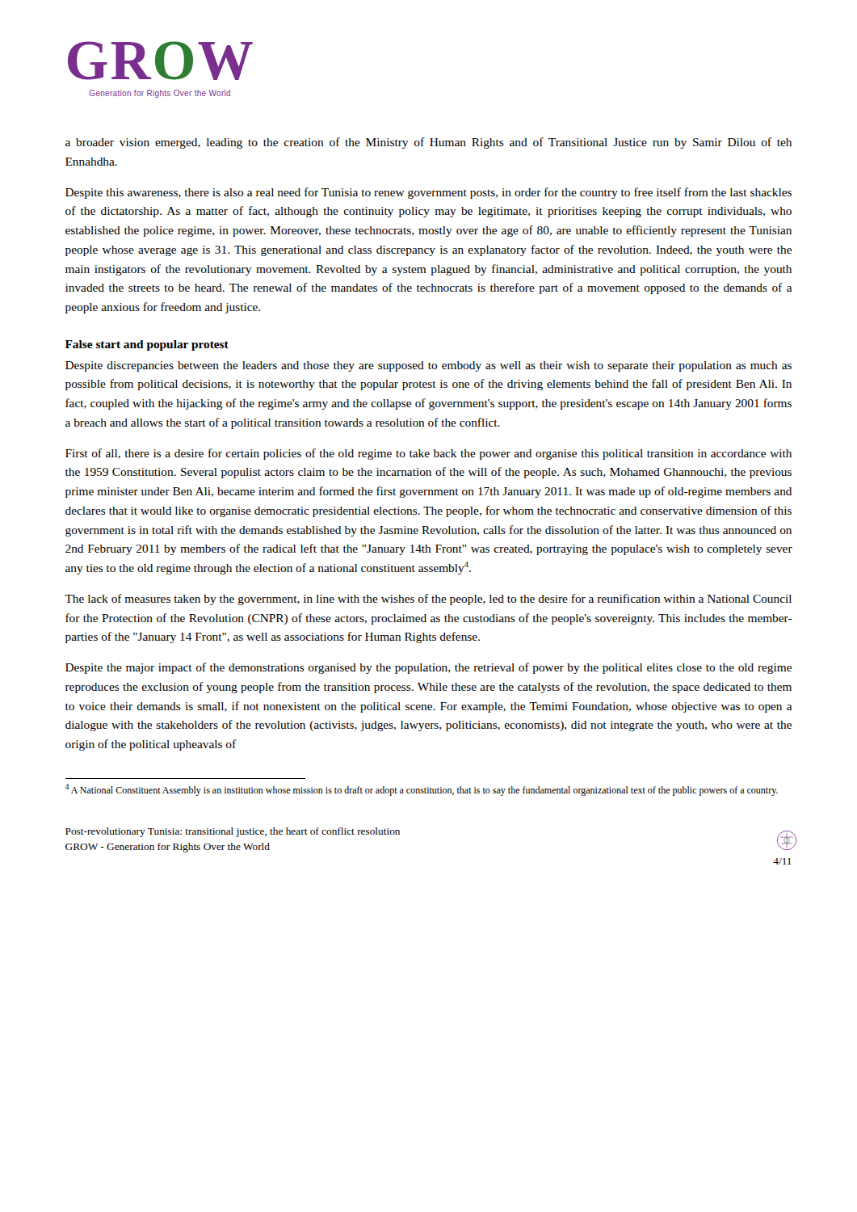GROW
Generation for Rights Over the World
a broader vision emerged, leading to the creation of the Ministry of Human Rights and of Transitional Justice run by Samir Dilou of teh Ennahdha.
Despite this awareness, there is also a real need for Tunisia to renew government posts, in order for the country to free itself from the last shackles of the dictatorship. As a matter of fact, although the continuity policy may be legitimate, it prioritises keeping the corrupt individuals, who established the police regime, in power. Moreover, these technocrats, mostly over the age of 80, are unable to efficiently represent the Tunisian people whose average age is 31. This generational and class discrepancy is an explanatory factor of the revolution. Indeed, the youth were the main instigators of the revolutionary movement. Revolted by a system plagued by financial, administrative and political corruption, the youth invaded the streets to be heard. The renewal of the mandates of the technocrats is therefore part of a movement opposed to the demands of a people anxious for freedom and justice.
False start and popular protest
Despite discrepancies between the leaders and those they are supposed to embody as well as their wish to separate their population as much as possible from political decisions, it is noteworthy that the popular protest is one of the driving elements behind the fall of president Ben Ali. In fact, coupled with the hijacking of the regime's army and the collapse of government's support, the president's escape on 14th January 2001 forms a breach and allows the start of a political transition towards a resolution of the conflict.
First of all, there is a desire for certain policies of the old regime to take back the power and organise this political transition in accordance with the 1959 Constitution. Several populist actors claim to be the incarnation of the will of the people. As such, Mohamed Ghannouchi, the previous prime minister under Ben Ali, became interim and formed the first government on 17th January 2011. It was made up of old-regime members and declares that it would like to organise democratic presidential elections. The people, for whom the technocratic and conservative dimension of this government is in total rift with the demands established by the Jasmine Revolution, calls for the dissolution of the latter. It was thus announced on 2nd February 2011 by members of the radical left that the "January 14th Front" was created, portraying the populace's wish to completely sever any ties to the old regime through the election of a national constituent assembly4.
The lack of measures taken by the government, in line with the wishes of the people, led to the desire for a reunification within a National Council for the Protection of the Revolution (CNPR) of these actors, proclaimed as the custodians of the people's sovereignty. This includes the member-parties of the "January 14 Front", as well as associations for Human Rights defense.
Despite the major impact of the demonstrations organised by the population, the retrieval of power by the political elites close to the old regime reproduces the exclusion of young people from the transition process. While these are the catalysts of the revolution, the space dedicated to them to voice their demands is small, if not nonexistent on the political scene. For example, the Temimi Foundation, whose objective was to open a dialogue with the stakeholders of the revolution (activists, judges, lawyers, politicians, economists), did not integrate the youth, who were at the origin of the political upheavals of
4 A National Constituent Assembly is an institution whose mission is to draft or adopt a constitution, that is to say the fundamental organizational text of the public powers of a country.
Post-revolutionary Tunisia: transitional justice, the heart of conflict resolution
GROW - Generation for Rights Over the World
4/11